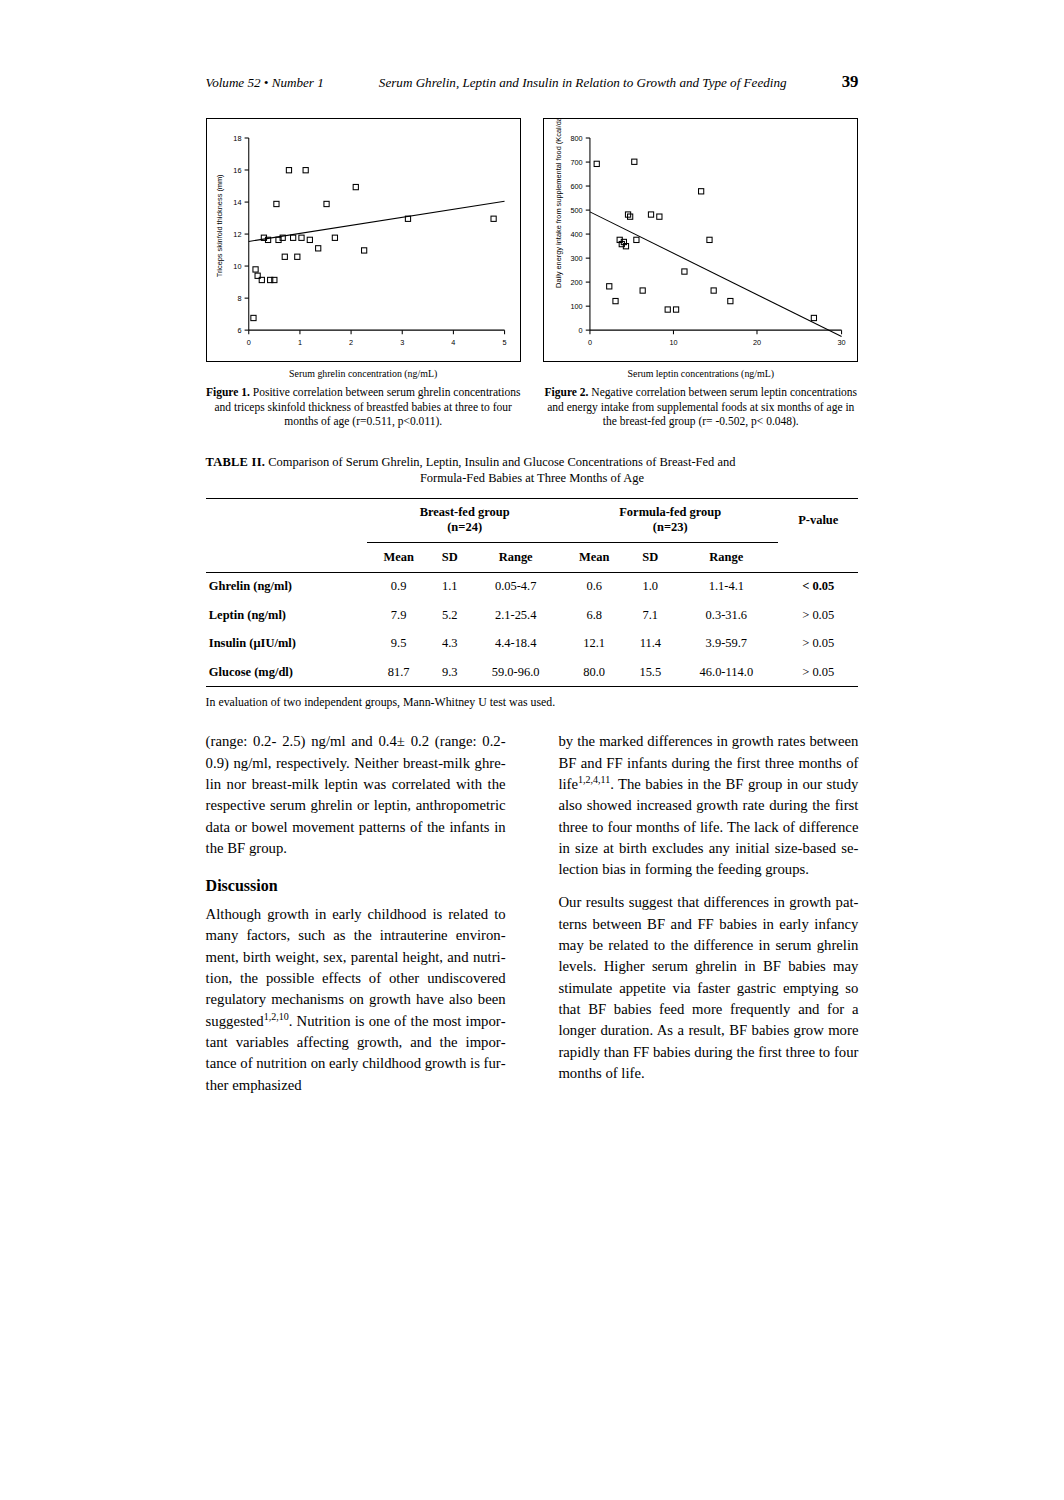Volume 52 • Number 1 Serum Ghrelin, Leptin and Insulin in Relation to Growth and Type of Feeding 39
6 8 10 12 14 16 18 0 1 2 3 4 5 Triceps skinfold thickness (mm)
Serum ghrelin concentration (ng/mL)
Figure 1. Positive correlation between serum ghrelin concentrations and triceps skinfold thickness of breastfed babies at three to four months of age (r=0.511, p<0.011).
0 100 200 300 400 500 600 700 800 0 10 20 30 Daily energy intake from supplemental food (Kcal/day)
Serum leptin concentrations (ng/mL)
Figure 2. Negative correlation between serum leptin concentrations and energy intake from supplemental foods at six months of age in the breast-fed group (r= -0.502, p< 0.048).
TABLE II. Comparison of Serum Ghrelin, Leptin, Insulin and Glucose Concentrations of Breast-Fed and Formula-Fed Babies at Three Months of Age
| | Breast-fed group (n=24) | Formula-fed group (n=23) | P-value |
| --- | --- | --- | --- |
| | Mean | SD | Range | Mean | SD | Range | |
| Ghrelin (ng/ml) | 0.9 | 1.1 | 0.05-4.7 | 0.6 | 1.0 | 1.1-4.1 | < 0.05 |
| Leptin (ng/ml) | 7.9 | 5.2 | 2.1-25.4 | 6.8 | 7.1 | 0.3-31.6 | > 0.05 |
| Insulin (μIU/ml) | 9.5 | 4.3 | 4.4-18.4 | 12.1 | 11.4 | 3.9-59.7 | > 0.05 |
| Glucose (mg/dl) | 81.7 | 9.3 | 59.0-96.0 | 80.0 | 15.5 | 46.0-114.0 | > 0.05 |
In evaluation of two independent groups, Mann-Whitney U test was used.
(range: 0.2- 2.5) ng/ml and 0.4± 0.2 (range: 0.2-0.9) ng/ml, respectively. Neither breast-milk ghrelin nor breast-milk leptin was correlated with the respective serum ghrelin or leptin, anthropometric data or bowel movement patterns of the infants in the BF group.
Discussion
Although growth in early childhood is related to many factors, such as the intrauterine environment, birth weight, sex, parental height, and nutrition, the possible effects of other undiscovered regulatory mechanisms on growth have also been suggested1,2,10. Nutrition is one of the most important variables affecting growth, and the importance of nutrition on early childhood growth is further emphasized
by the marked differences in growth rates between BF and FF infants during the first three months of life1,2,4,11. The babies in the BF group in our study also showed increased growth rate during the first three to four months of life. The lack of difference in size at birth excludes any initial size-based selection bias in forming the feeding groups.
Our results suggest that differences in growth patterns between BF and FF babies in early infancy may be related to the difference in serum ghrelin levels. Higher serum ghrelin in BF babies may stimulate appetite via faster gastric emptying so that BF babies feed more frequently and for a longer duration. As a result, BF babies grow more rapidly than FF babies during the first three to four months of life.